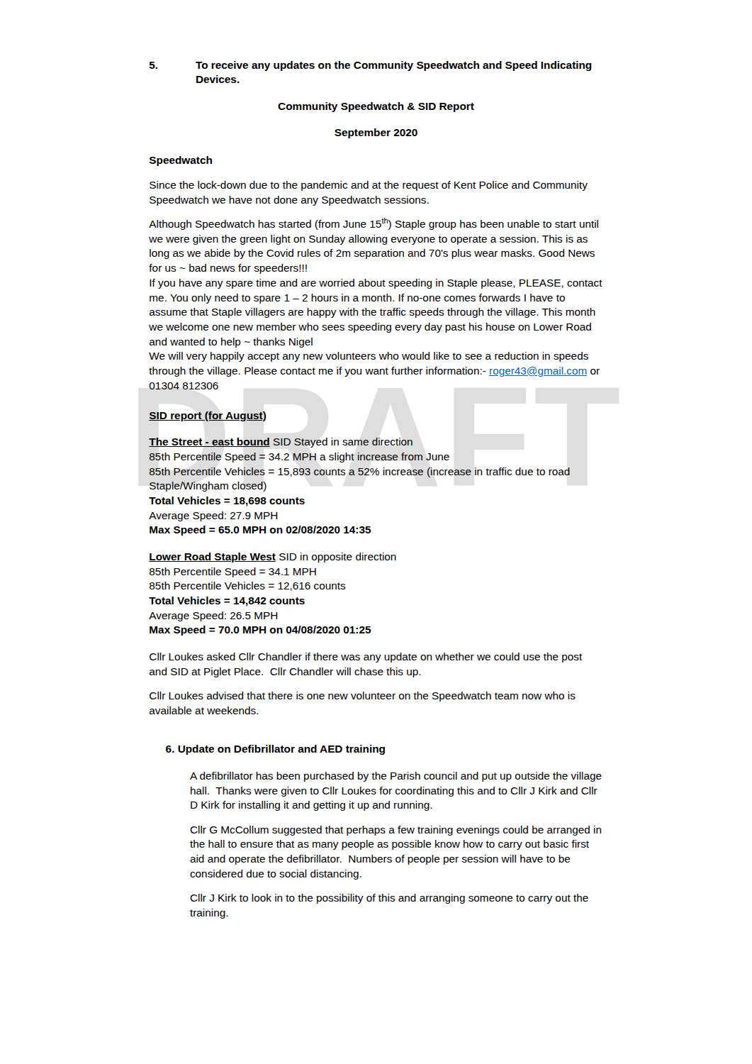DRAFT
5. To receive any updates on the Community Speedwatch and Speed Indicating Devices.
Community Speedwatch & SID Report
September 2020
Speedwatch
Since the lock-down due to the pandemic and at the request of Kent Police and Community Speedwatch we have not done any Speedwatch sessions.
Although Speedwatch has started (from June 15th) Staple group has been unable to start until we were given the green light on Sunday allowing everyone to operate a session. This is as long as we abide by the Covid rules of 2m separation and 70's plus wear masks. Good News for us ~ bad news for speeders!!!
If you have any spare time and are worried about speeding in Staple please, PLEASE, contact me. You only need to spare 1 – 2 hours in a month. If no-one comes forwards I have to assume that Staple villagers are happy with the traffic speeds through the village. This month we welcome one new member who sees speeding every day past his house on Lower Road and wanted to help ~ thanks Nigel
We will very happily accept any new volunteers who would like to see a reduction in speeds through the village. Please contact me if you want further information:- roger43@gmail.com or 01304 812306
SID report (for August)
The Street - east bound SID Stayed in same direction
85th Percentile Speed = 34.2 MPH a slight increase from June
85th Percentile Vehicles = 15,893 counts a 52% increase (increase in traffic due to road Staple/Wingham closed)
Total Vehicles = 18,698 counts
Average Speed: 27.9 MPH
Max Speed = 65.0 MPH on 02/08/2020 14:35
Lower Road Staple West SID in opposite direction
85th Percentile Speed = 34.1 MPH
85th Percentile Vehicles = 12,616 counts
Total Vehicles = 14,842 counts
Average Speed: 26.5 MPH
Max Speed = 70.0 MPH on 04/08/2020 01:25
Cllr Loukes asked Cllr Chandler if there was any update on whether we could use the post and SID at Piglet Place. Cllr Chandler will chase this up.
Cllr Loukes advised that there is one new volunteer on the Speedwatch team now who is available at weekends.
Update on Defibrillator and AED training
A defibrillator has been purchased by the Parish council and put up outside the village hall. Thanks were given to Cllr Loukes for coordinating this and to Cllr J Kirk and Cllr D Kirk for installing it and getting it up and running.
Cllr G McCollum suggested that perhaps a few training evenings could be arranged in the hall to ensure that as many people as possible know how to carry out basic first aid and operate the defibrillator. Numbers of people per session will have to be considered due to social distancing.
Cllr J Kirk to look in to the possibility of this and arranging someone to carry out the training.